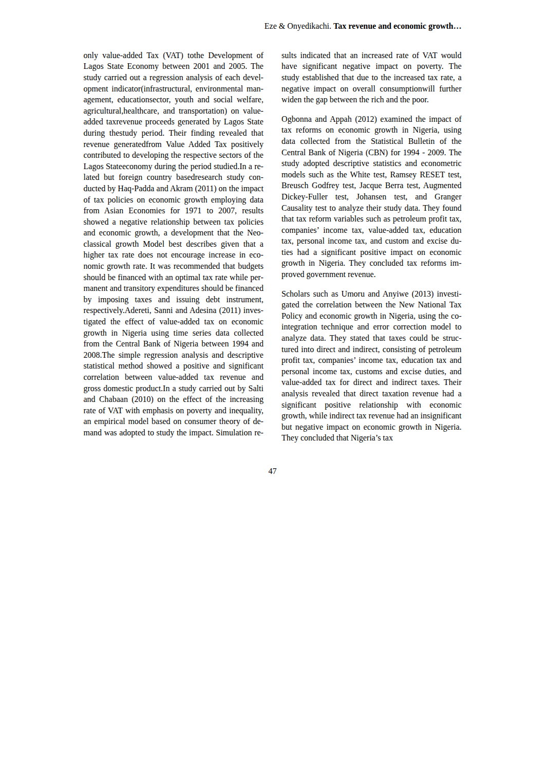Eze & Onyedikachi. Tax revenue and economic growth…
only value-added Tax (VAT) tothe Development of Lagos State Economy between 2001 and 2005. The study carried out a regression analysis of each development indicator(infrastructural, environmental management, educationsector, youth and social welfare, agricultural,healthcare, and transportation) on value-added taxrevenue proceeds generated by Lagos State during thestudy period. Their finding revealed that revenue generatedfrom Value Added Tax positively contributed to developing the respective sectors of the Lagos Stateeconomy during the period studied.In a related but foreign country basedresearch study conducted by Haq-Padda and Akram (2011) on the impact of tax policies on economic growth employing data from Asian Economies for 1971 to 2007, results showed a negative relationship between tax policies and economic growth, a development that the Neo-classical growth Model best describes given that a higher tax rate does not encourage increase in economic growth rate. It was recommended that budgets should be financed with an optimal tax rate while permanent and transitory expenditures should be financed by imposing taxes and issuing debt instrument, respectively.Adereti, Sanni and Adesina (2011) investigated the effect of value-added tax on economic growth in Nigeria using time series data collected from the Central Bank of Nigeria between 1994 and 2008.The simple regression analysis and descriptive statistical method showed a positive and significant correlation between value-added tax revenue and gross domestic product.In a study carried out by Salti and Chabaan (2010) on the effect of the increasing rate of VAT with emphasis on poverty and inequality, an empirical model based on consumer theory of demand was adopted to study the impact. Simulation results indicated that an increased rate of VAT would have significant negative impact on poverty. The study established that due to the increased tax rate, a negative impact on overall consumptionwill further widen the gap between the rich and the poor.
Ogbonna and Appah (2012) examined the impact of tax reforms on economic growth in Nigeria, using data collected from the Statistical Bulletin of the Central Bank of Nigeria (CBN) for 1994 - 2009. The study adopted descriptive statistics and econometric models such as the White test, Ramsey RESET test, Breusch Godfrey test, Jacque Berra test, Augmented Dickey-Fuller test, Johansen test, and Granger Causality test to analyze their study data. They found that tax reform variables such as petroleum profit tax, companies’ income tax, value-added tax, education tax, personal income tax, and custom and excise duties had a significant positive impact on economic growth in Nigeria. They concluded tax reforms improved government revenue.
Scholars such as Umoru and Anyiwe (2013) investigated the correlation between the New National Tax Policy and economic growth in Nigeria, using the co-integration technique and error correction model to analyze data. They stated that taxes could be structured into direct and indirect, consisting of petroleum profit tax, companies’ income tax, education tax and personal income tax, customs and excise duties, and value-added tax for direct and indirect taxes. Their analysis revealed that direct taxation revenue had a significant positive relationship with economic growth, while indirect tax revenue had an insignificant but negative impact on economic growth in Nigeria. They concluded that Nigeria’s tax
47